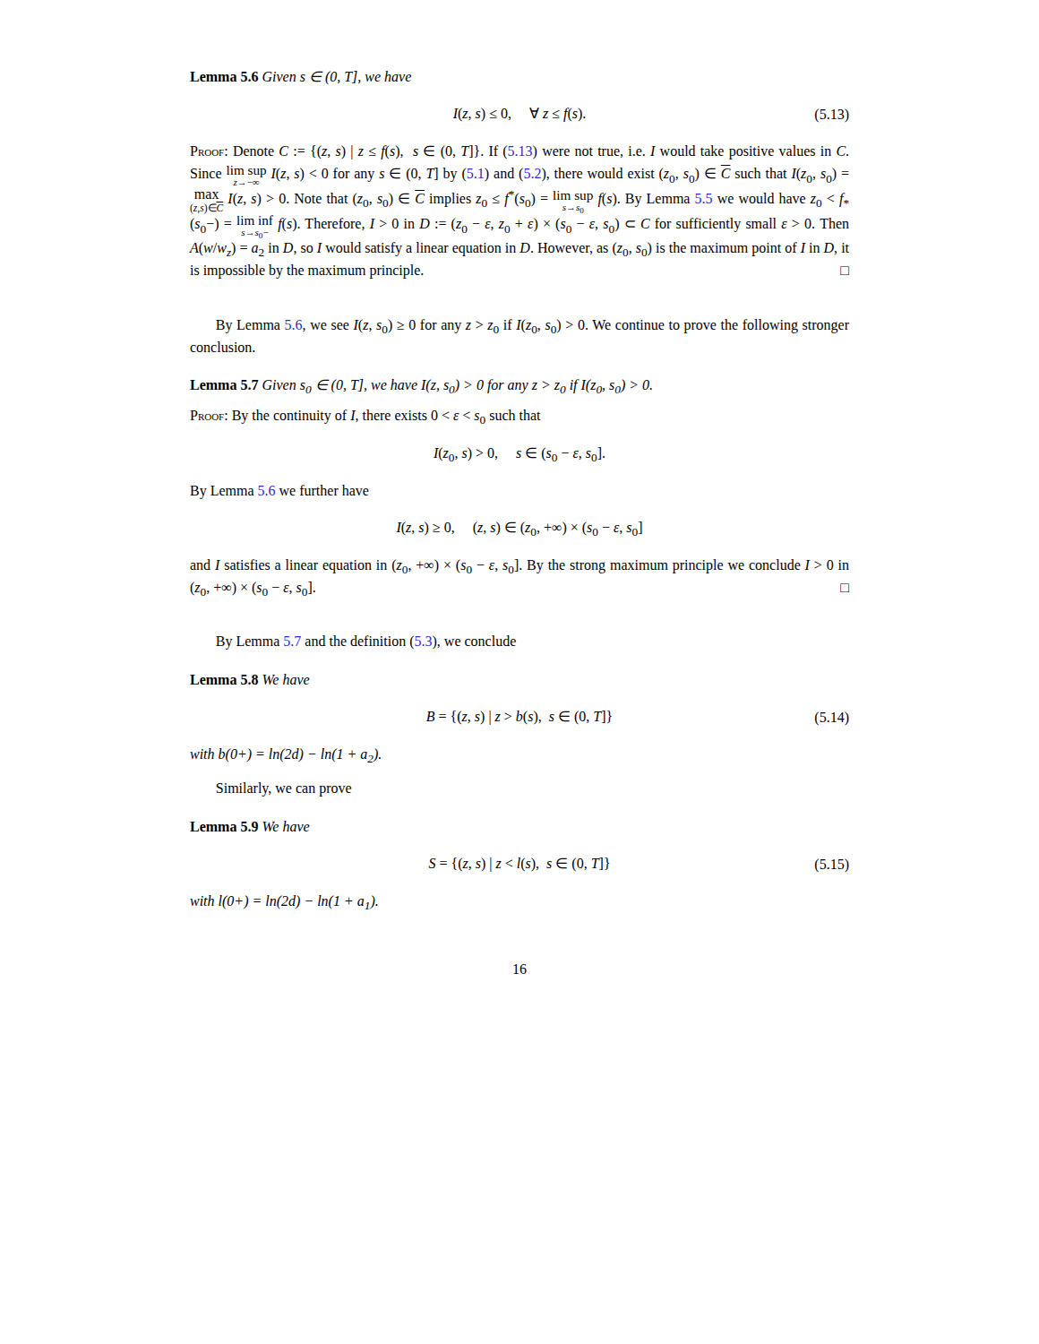Lemma 5.6 Given s ∈ (0, T], we have
I(z, s) ≤ 0, ∀ z ≤ f(s). (5.13)
Proof: Denote C := {(z, s) | z ≤ f(s), s ∈ (0, T]}. If (5.13) were not true, i.e. I would take positive values in C. Since lim sup z→−∞ I(z, s) < 0 for any s ∈ (0, T] by (5.1) and (5.2), there would exist (z0, s0) ∈ C such that I(z0, s0) = max(z,s)∈C I(z, s) > 0. Note that (z0, s0) ∈ C implies z0 ≤ f*(s0) = lim sup s→s0 f(s). By Lemma 5.5 we would have z0 < f*(s0−) = lim inf s→s0− f(s). Therefore, I > 0 in D := (z0 − ε, z0 + ε) × (s0 − ε, s0) ⊂ C for sufficiently small ε > 0. Then A(w/wz) = a2 in D, so I would satisfy a linear equation in D. However, as (z0, s0) is the maximum point of I in D, it is impossible by the maximum principle. □
By Lemma 5.6, we see I(z, s0) ≥ 0 for any z > z0 if I(z0, s0) > 0. We continue to prove the following stronger conclusion.
Lemma 5.7 Given s0 ∈ (0, T], we have I(z, s0) > 0 for any z > z0 if I(z0, s0) > 0.
Proof: By the continuity of I, there exists 0 < ε < s0 such that
I(z0, s) > 0, s ∈ (s0 − ε, s0].
By Lemma 5.6 we further have
I(z, s) ≥ 0, (z, s) ∈ (z0, +∞) × (s0 − ε, s0]
and I satisfies a linear equation in (z0, +∞) × (s0 − ε, s0]. By the strong maximum principle we conclude I > 0 in (z0, +∞) × (s0 − ε, s0]. □
By Lemma 5.7 and the definition (5.3), we conclude
Lemma 5.8 We have
B = {(z, s) | z > b(s), s ∈ (0, T]} (5.14)
with b(0+) = ln(2d) − ln(1 + a2).
Similarly, we can prove
Lemma 5.9 We have
S = {(z, s) | z < l(s), s ∈ (0, T]} (5.15)
with l(0+) = ln(2d) − ln(1 + a1).
16